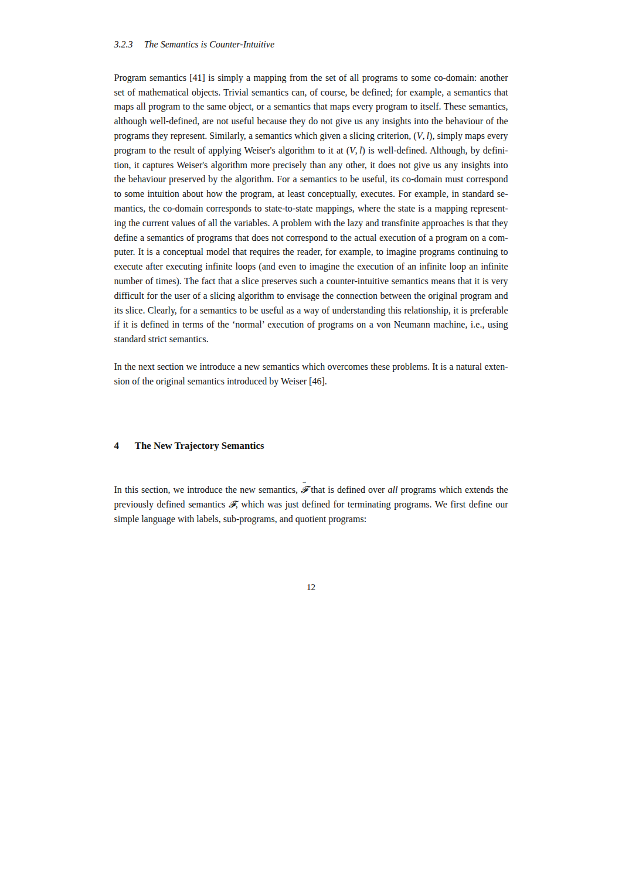3.2.3 The Semantics is Counter-Intuitive
Program semantics [41] is simply a mapping from the set of all programs to some co-domain: another set of mathematical objects. Trivial semantics can, of course, be defined; for example, a semantics that maps all program to the same object, or a semantics that maps every program to itself. These semantics, although well-defined, are not useful because they do not give us any insights into the behaviour of the programs they represent. Similarly, a semantics which given a slicing criterion, (V, l), simply maps every program to the result of applying Weiser's algorithm to it at (V, l) is well-defined. Although, by definition, it captures Weiser's algorithm more precisely than any other, it does not give us any insights into the behaviour preserved by the algorithm. For a semantics to be useful, its co-domain must correspond to some intuition about how the program, at least conceptually, executes. For example, in standard semantics, the co-domain corresponds to state-to-state mappings, where the state is a mapping representing the current values of all the variables. A problem with the lazy and transfinite approaches is that they define a semantics of programs that does not correspond to the actual execution of a program on a computer. It is a conceptual model that requires the reader, for example, to imagine programs continuing to execute after executing infinite loops (and even to imagine the execution of an infinite loop an infinite number of times). The fact that a slice preserves such a counter-intuitive semantics means that it is very difficult for the user of a slicing algorithm to envisage the connection between the original program and its slice. Clearly, for a semantics to be useful as a way of understanding this relationship, it is preferable if it is defined in terms of the ‘normal’ execution of programs on a von Neumann machine, i.e., using standard strict semantics.
In the next section we introduce a new semantics which overcomes these problems. It is a natural extension of the original semantics introduced by Weiser [46].
4 The New Trajectory Semantics
In this section, we introduce the new semantics, 𝓕 that is defined over all programs which extends the previously defined semantics 𝓕, which was just defined for terminating programs. We first define our simple language with labels, sub-programs, and quotient programs:
12